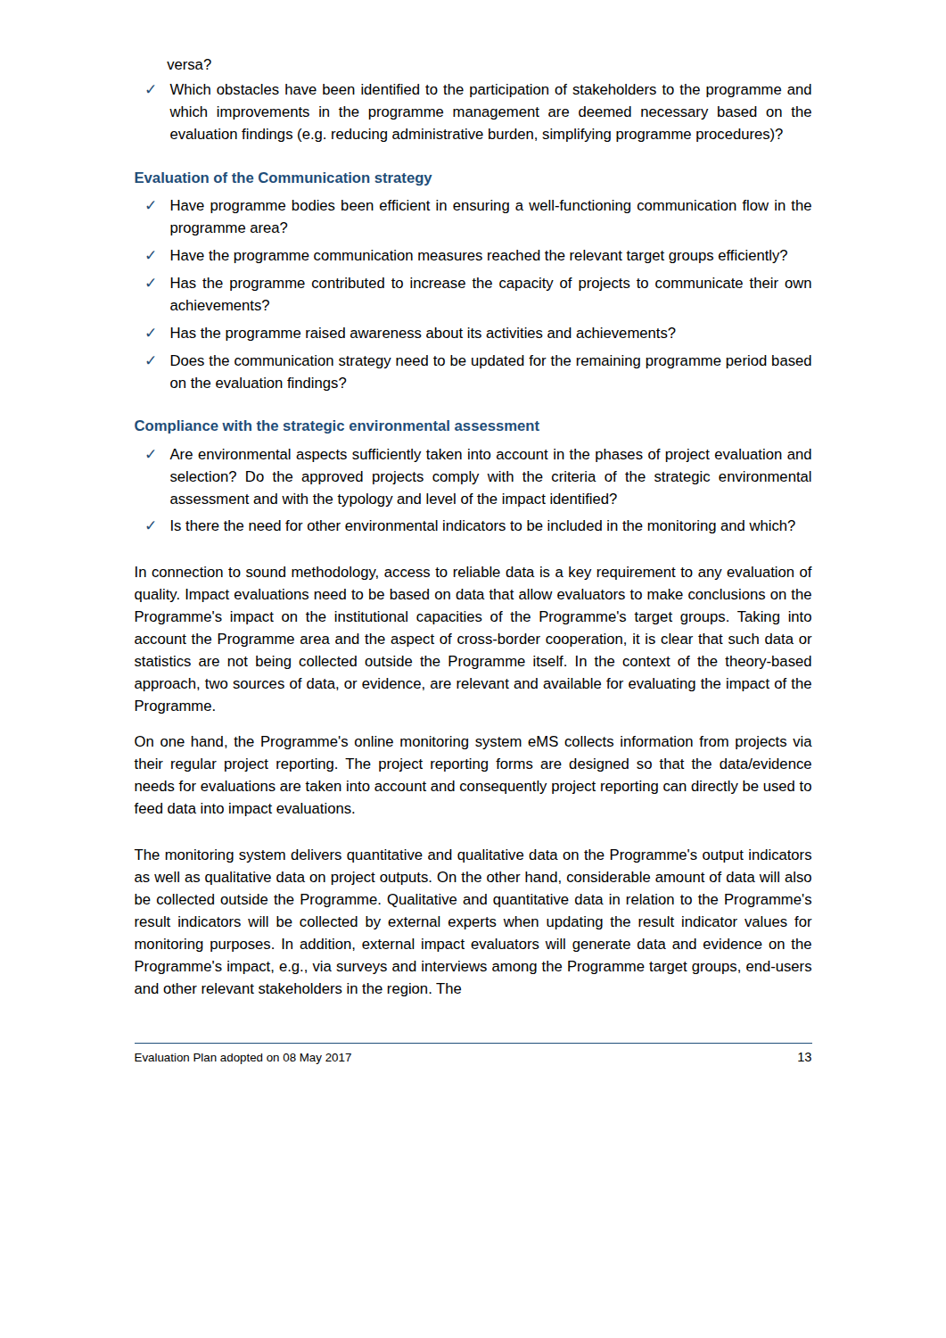versa?
Which obstacles have been identified to the participation of stakeholders to the programme and which improvements in the programme management are deemed necessary based on the evaluation findings (e.g. reducing administrative burden, simplifying programme procedures)?
Evaluation of the Communication strategy
Have programme bodies been efficient in ensuring a well-functioning communication flow in the programme area?
Have the programme communication measures reached the relevant target groups efficiently?
Has the programme contributed to increase the capacity of projects to communicate their own achievements?
Has the programme raised awareness about its activities and achievements?
Does the communication strategy need to be updated for the remaining programme period based on the evaluation findings?
Compliance with the strategic environmental assessment
Are environmental aspects sufficiently taken into account in the phases of project evaluation and selection? Do the approved projects comply with the criteria of the strategic environmental assessment and with the typology and level of the impact identified?
Is there the need for other environmental indicators to be included in the monitoring and which?
In connection to sound methodology, access to reliable data is a key requirement to any evaluation of quality. Impact evaluations need to be based on data that allow evaluators to make conclusions on the Programme's impact on the institutional capacities of the Programme's target groups. Taking into account the Programme area and the aspect of cross-border cooperation, it is clear that such data or statistics are not being collected outside the Programme itself. In the context of the theory-based approach, two sources of data, or evidence, are relevant and available for evaluating the impact of the Programme.
On one hand, the Programme's online monitoring system eMS collects information from projects via their regular project reporting. The project reporting forms are designed so that the data/evidence needs for evaluations are taken into account and consequently project reporting can directly be used to feed data into impact evaluations.
The monitoring system delivers quantitative and qualitative data on the Programme's output indicators as well as qualitative data on project outputs. On the other hand, considerable amount of data will also be collected outside the Programme. Qualitative and quantitative data in relation to the Programme's result indicators will be collected by external experts when updating the result indicator values for monitoring purposes. In addition, external impact evaluators will generate data and evidence on the Programme's impact, e.g., via surveys and interviews among the Programme target groups, end-users and other relevant stakeholders in the region. The
Evaluation Plan adopted on 08 May 2017 13